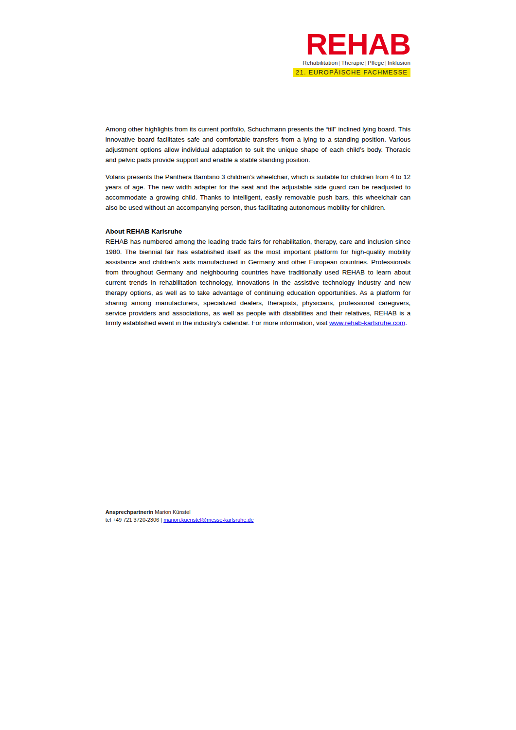REHAB
Rehabilitation|Therapie|Pflege|Inklusion
21. EUROPÄISCHE FACHMESSE
Among other highlights from its current portfolio, Schuchmann presents the “till” inclined lying board. This innovative board facilitates safe and comfortable transfers from a lying to a standing position. Various adjustment options allow individual adaptation to suit the unique shape of each child’s body. Thoracic and pelvic pads provide support and enable a stable standing position.
Volaris presents the Panthera Bambino 3 children’s wheelchair, which is suitable for children from 4 to 12 years of age. The new width adapter for the seat and the adjustable side guard can be readjusted to accommodate a growing child. Thanks to intelligent, easily removable push bars, this wheelchair can also be used without an accompanying person, thus facilitating autonomous mobility for children.
About REHAB Karlsruhe
REHAB has numbered among the leading trade fairs for rehabilitation, therapy, care and inclusion since 1980. The biennial fair has established itself as the most important platform for high-quality mobility assistance and children’s aids manufactured in Germany and other European countries. Professionals from throughout Germany and neighbouring countries have traditionally used REHAB to learn about current trends in rehabilitation technology, innovations in the assistive technology industry and new therapy options, as well as to take advantage of continuing education opportunities. As a platform for sharing among manufacturers, specialized dealers, therapists, physicians, professional caregivers, service providers and associations, as well as people with disabilities and their relatives, REHAB is a firmly established event in the industry's calendar. For more information, visit www.rehab-karlsruhe.com.
Ansprechpartnerin Marion Künstel
tel +49 721 3720-2306 | marion.kuenstel@messe-karlsruhe.de